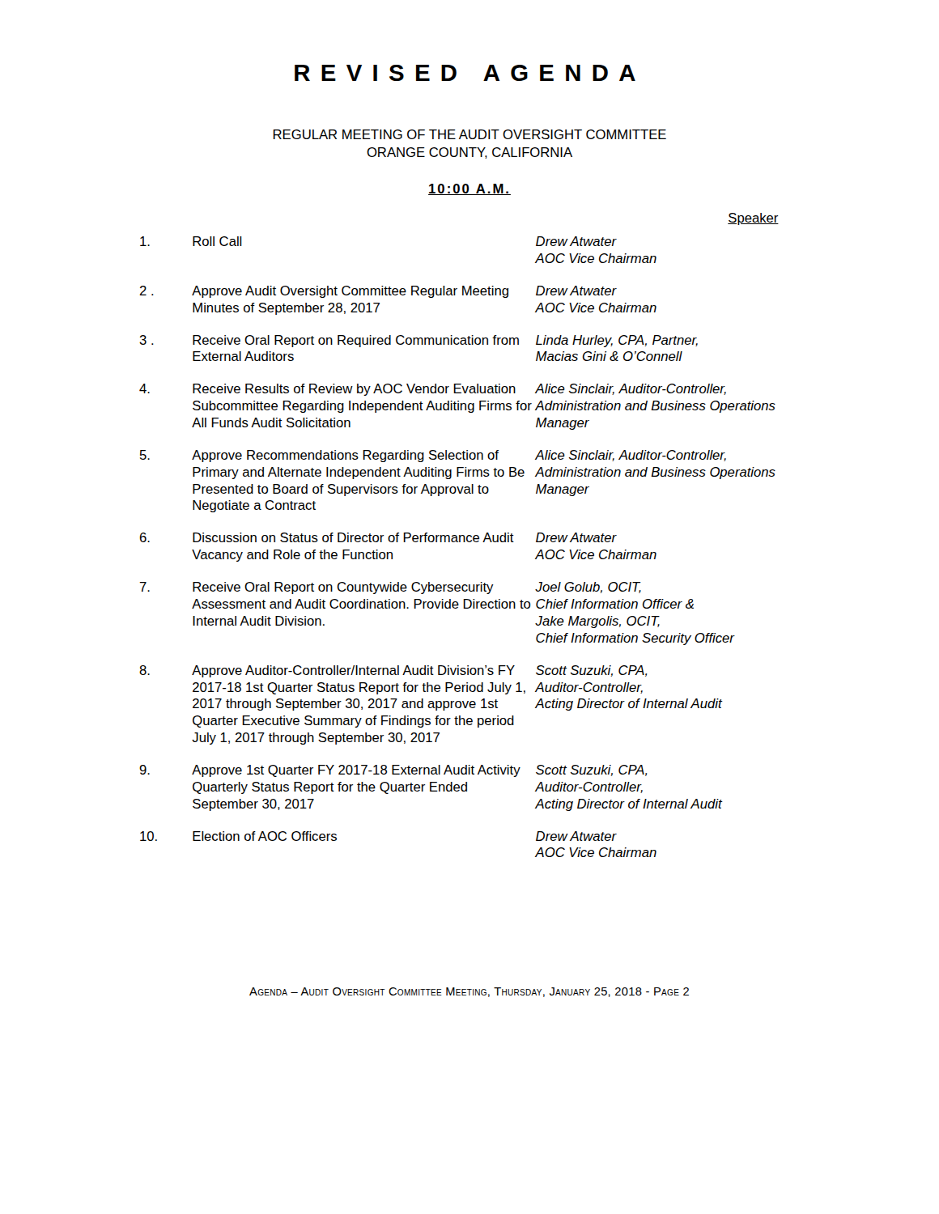REVISED AGENDA
REGULAR MEETING OF THE AUDIT OVERSIGHT COMMITTEE
ORANGE COUNTY, CALIFORNIA
10:00 A.M.
Speaker
| 1. | Roll Call | Drew Atwater AOC Vice Chairman |
| 2 . | Approve Audit Oversight Committee Regular Meeting Minutes of September 28, 2017 | Drew Atwater AOC Vice Chairman |
| 3 . | Receive Oral Report on Required Communication from External Auditors | Linda Hurley, CPA, Partner, Macias Gini & O’Connell |
| 4. | Receive Results of Review by AOC Vendor Evaluation Subcommittee Regarding Independent Auditing Firms for All Funds Audit Solicitation | Alice Sinclair, Auditor-Controller, Administration and Business Operations Manager |
| 5. | Approve Recommendations Regarding Selection of Primary and Alternate Independent Auditing Firms to Be Presented to Board of Supervisors for Approval to Negotiate a Contract | Alice Sinclair, Auditor-Controller, Administration and Business Operations Manager |
| 6. | Discussion on Status of Director of Performance Audit Vacancy and Role of the Function | Drew Atwater AOC Vice Chairman |
| 7. | Receive Oral Report on Countywide Cybersecurity Assessment and Audit Coordination. Provide Direction to Internal Audit Division. | Joel Golub, OCIT, Chief Information Officer & Jake Margolis, OCIT, Chief Information Security Officer |
| 8. | Approve Auditor-Controller/Internal Audit Division’s FY 2017-18 1st Quarter Status Report for the Period July 1, 2017 through September 30, 2017 and approve 1st Quarter Executive Summary of Findings for the period July 1, 2017 through September 30, 2017 | Scott Suzuki, CPA, Auditor-Controller, Acting Director of Internal Audit |
| 9. | Approve 1st Quarter FY 2017-18 External Audit Activity Quarterly Status Report for the Quarter Ended September 30, 2017 | Scott Suzuki, CPA, Auditor-Controller, Acting Director of Internal Audit |
| 10. | Election of AOC Officers | Drew Atwater AOC Vice Chairman |
Agenda – Audit Oversight Committee Meeting, Thursday, January 25, 2018 - Page 2